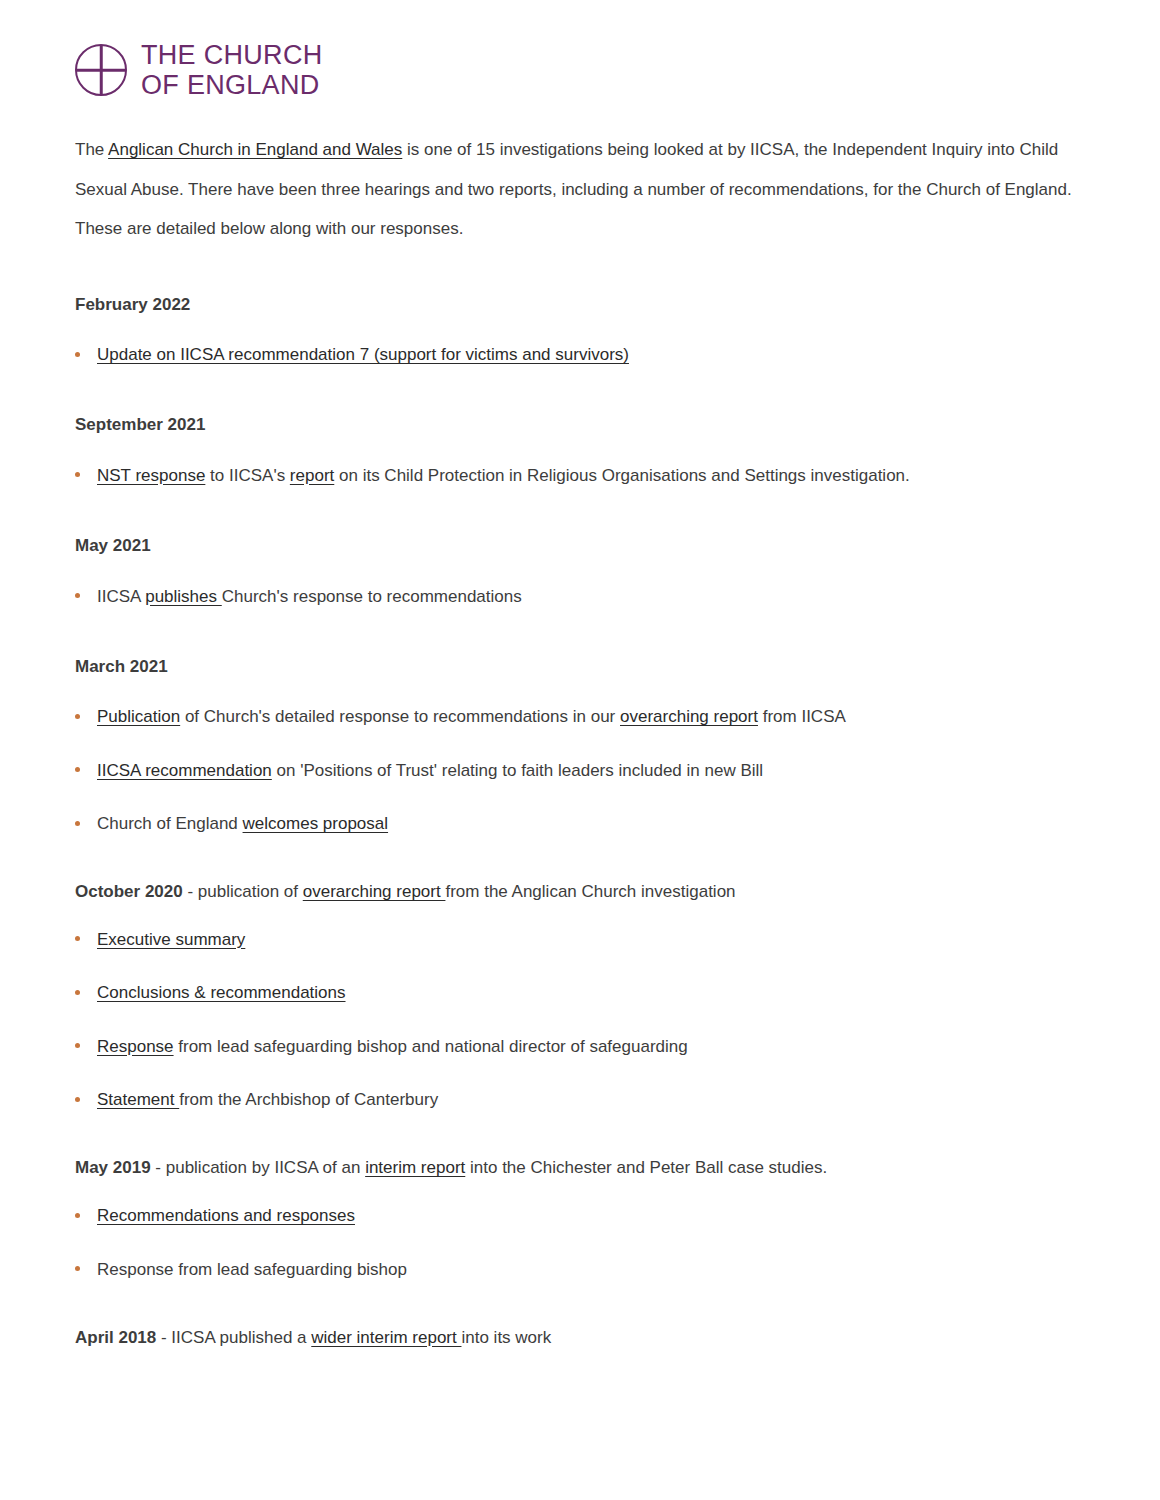THE CHURCH
OF ENGLAND
The Anglican Church in England and Wales is one of 15 investigations being looked at by IICSA, the Independent Inquiry into Child Sexual Abuse. There have been three hearings and two reports, including a number of recommendations, for the Church of England. These are detailed below along with our responses.
February 2022
Update on IICSA recommendation 7 (support for victims and survivors)
September 2021
NST response to IICSA's report on its Child Protection in Religious Organisations and Settings investigation.
May 2021
IICSA publishes Church's response to recommendations
March 2021
Publication of Church's detailed response to recommendations in our overarching report from IICSA
IICSA recommendation on 'Positions of Trust' relating to faith leaders included in new Bill
Church of England welcomes proposal
October 2020 - publication of overarching report from the Anglican Church investigation
Executive summary
Conclusions & recommendations
Response from lead safeguarding bishop and national director of safeguarding
Statement from the Archbishop of Canterbury
May 2019 - publication by IICSA of an interim report into the Chichester and Peter Ball case studies.
Recommendations and responses
Response from lead safeguarding bishop
April 2018 - IICSA published a wider interim report into its work